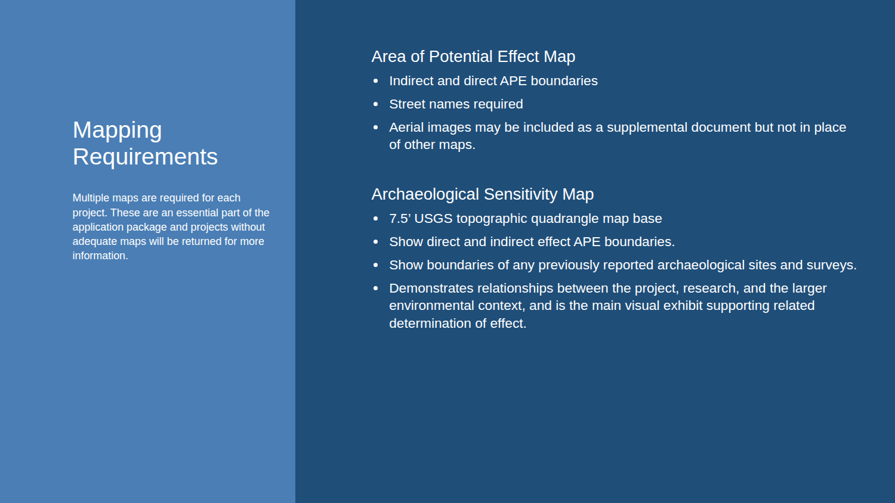Mapping Requirements
Multiple maps are required for each project. These are an essential part of the application package and projects without adequate maps will be returned for more information.
Area of Potential Effect Map
Indirect and direct APE boundaries
Street names required
Aerial images may be included as a supplemental document but not in place of other maps.
Archaeological Sensitivity Map
7.5’ USGS topographic quadrangle map base
Show direct and indirect effect APE boundaries.
Show boundaries of any previously reported archaeological sites and surveys.
Demonstrates relationships between the project, research, and the larger environmental context, and is the main visual exhibit supporting related determination of effect.